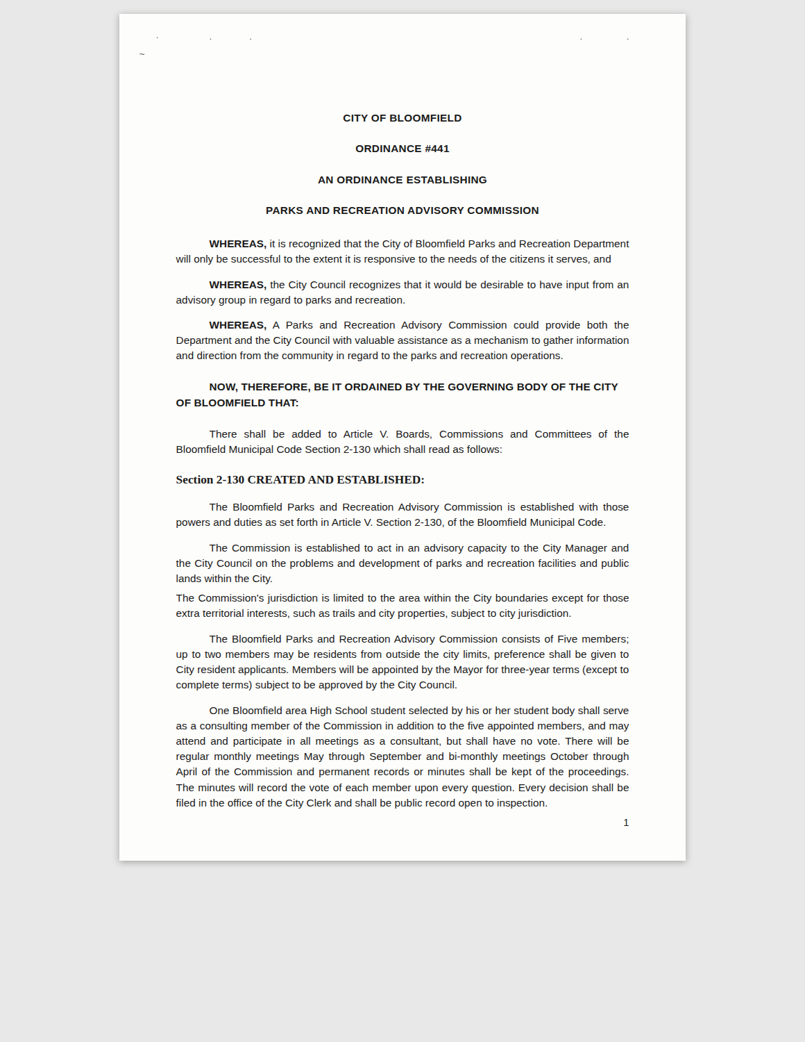. . . . . ~
CITY OF BLOOMFIELD
ORDINANCE #441
AN ORDINANCE ESTABLISHING
PARKS AND RECREATION ADVISORY COMMISSION
WHEREAS, it is recognized that the City of Bloomfield Parks and Recreation Department will only be successful to the extent it is responsive to the needs of the citizens it serves, and
WHEREAS, the City Council recognizes that it would be desirable to have input from an advisory group in regard to parks and recreation.
WHEREAS, A Parks and Recreation Advisory Commission could provide both the Department and the City Council with valuable assistance as a mechanism to gather information and direction from the community in regard to the parks and recreation operations.
NOW, THEREFORE, BE IT ORDAINED BY THE GOVERNING BODY OF THE CITY OF BLOOMFIELD THAT:
There shall be added to Article V. Boards, Commissions and Committees of the Bloomfield Municipal Code Section 2-130 which shall read as follows:
Section 2-130 CREATED AND ESTABLISHED:
The Bloomfield Parks and Recreation Advisory Commission is established with those powers and duties as set forth in Article V. Section 2-130, of the Bloomfield Municipal Code.
The Commission is established to act in an advisory capacity to the City Manager and the City Council on the problems and development of parks and recreation facilities and public lands within the City.
The Commission's jurisdiction is limited to the area within the City boundaries except for those extra territorial interests, such as trails and city properties, subject to city jurisdiction.
The Bloomfield Parks and Recreation Advisory Commission consists of Five members; up to two members may be residents from outside the city limits, preference shall be given to City resident applicants. Members will be appointed by the Mayor for three-year terms (except to complete terms) subject to be approved by the City Council.
One Bloomfield area High School student selected by his or her student body shall serve as a consulting member of the Commission in addition to the five appointed members, and may attend and participate in all meetings as a consultant, but shall have no vote. There will be regular monthly meetings May through September and bi-monthly meetings October through April of the Commission and permanent records or minutes shall be kept of the proceedings. The minutes will record the vote of each member upon every question. Every decision shall be filed in the office of the City Clerk and shall be public record open to inspection.
1